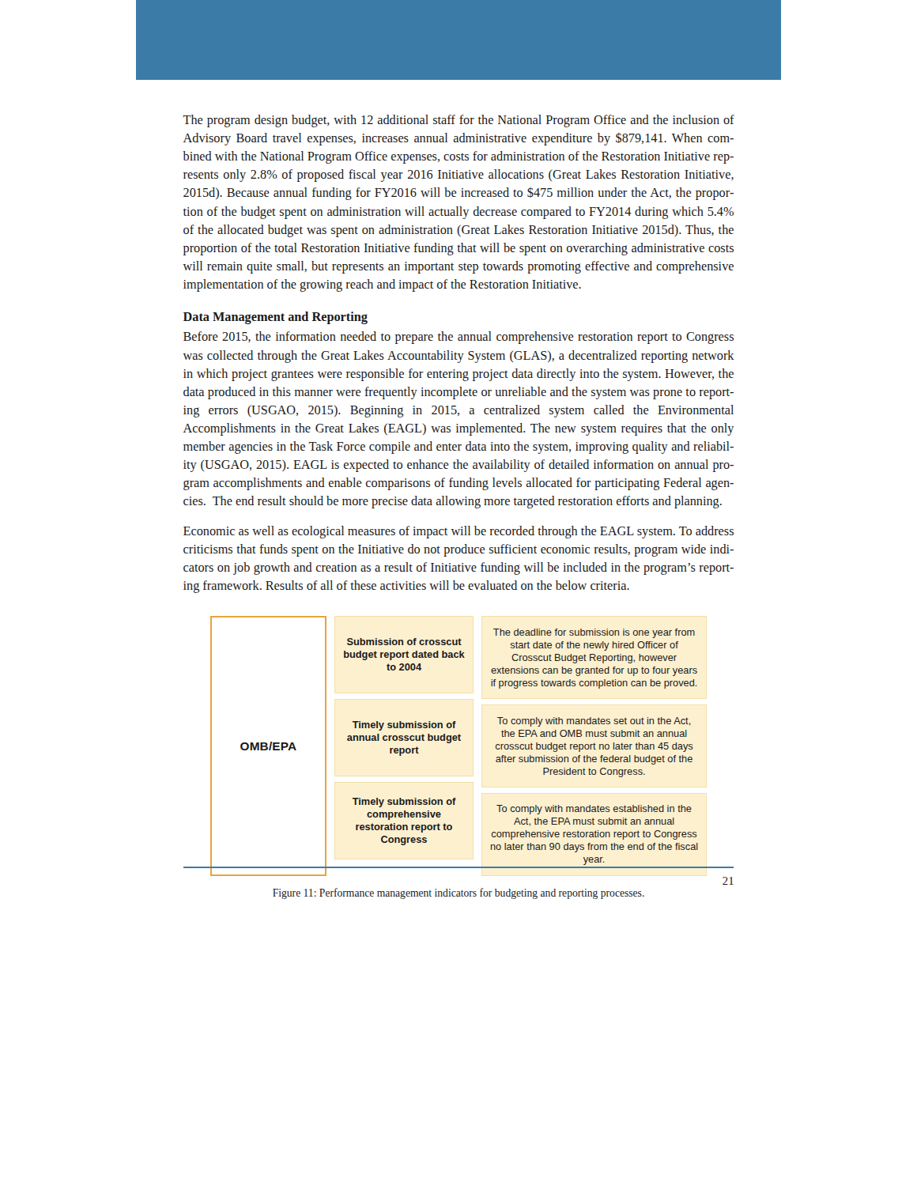The program design budget, with 12 additional staff for the National Program Office and the inclusion of Advisory Board travel expenses, increases annual administrative expenditure by $879,141. When combined with the National Program Office expenses, costs for administration of the Restoration Initiative represents only 2.8% of proposed fiscal year 2016 Initiative allocations (Great Lakes Restoration Initiative, 2015d). Because annual funding for FY2016 will be increased to $475 million under the Act, the proportion of the budget spent on administration will actually decrease compared to FY2014 during which 5.4% of the allocated budget was spent on administration (Great Lakes Restoration Initiative 2015d). Thus, the proportion of the total Restoration Initiative funding that will be spent on overarching administrative costs will remain quite small, but represents an important step towards promoting effective and comprehensive implementation of the growing reach and impact of the Restoration Initiative.
Data Management and Reporting
Before 2015, the information needed to prepare the annual comprehensive restoration report to Congress was collected through the Great Lakes Accountability System (GLAS), a decentralized reporting network in which project grantees were responsible for entering project data directly into the system. However, the data produced in this manner were frequently incomplete or unreliable and the system was prone to reporting errors (USGAO, 2015). Beginning in 2015, a centralized system called the Environmental Accomplishments in the Great Lakes (EAGL) was implemented. The new system requires that the only member agencies in the Task Force compile and enter data into the system, improving quality and reliability (USGAO, 2015). EAGL is expected to enhance the availability of detailed information on annual program accomplishments and enable comparisons of funding levels allocated for participating Federal agencies. The end result should be more precise data allowing more targeted restoration efforts and planning.
Economic as well as ecological measures of impact will be recorded through the EAGL system. To address criticisms that funds spent on the Initiative do not produce sufficient economic results, program wide indicators on job growth and creation as a result of Initiative funding will be included in the program’s reporting framework. Results of all of these activities will be evaluated on the below criteria.
OMB/EPA
Submission of crosscut budget report dated back to 2004
Timely submission of annual crosscut budget report
Timely submission of comprehensive restoration report to Congress
The deadline for submission is one year from start date of the newly hired Officer of Crosscut Budget Reporting, however extensions can be granted for up to four years if progress towards completion can be proved.
To comply with mandates set out in the Act, the EPA and OMB must submit an annual crosscut budget report no later than 45 days after submission of the federal budget of the President to Congress.
To comply with mandates established in the Act, the EPA must submit an annual comprehensive restoration report to Congress no later than 90 days from the end of the fiscal year.
Figure 11: Performance management indicators for budgeting and reporting processes.
21